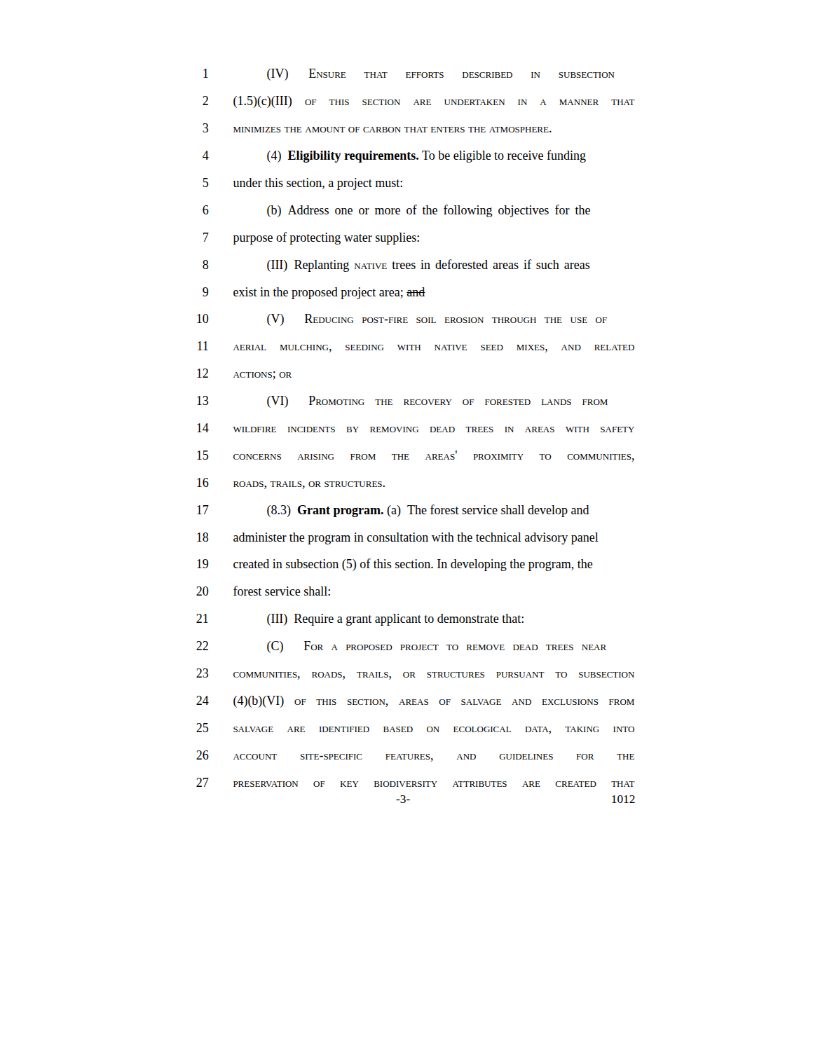| 1 | (IV) Ensure that efforts described in subsection |
| 2 | (1.5)(c)(III) of this section are undertaken in a manner that |
| 3 | minimizes the amount of carbon that enters the atmosphere. |
| 4 | (4) Eligibility requirements. To be eligible to receive funding |
| 5 | under this section, a project must: |
| 6 | (b) Address one or more of the following objectives for the |
| 7 | purpose of protecting water supplies: |
| 8 | (III) Replanting native trees in deforested areas if such areas |
| 9 | exist in the proposed project area; and |
| 10 | (V) Reducing post-fire soil erosion through the use of |
| 11 | aerial mulching, seeding with native seed mixes, and related |
| 12 | actions; or |
| 13 | (VI) Promoting the recovery of forested lands from |
| 14 | wildfire incidents by removing dead trees in areas with safety |
| 15 | concerns arising from the areas' proximity to communities, |
| 16 | roads, trails, or structures. |
| 17 | (8.3) Grant program. (a) The forest service shall develop and |
| 18 | administer the program in consultation with the technical advisory panel |
| 19 | created in subsection (5) of this section. In developing the program, the |
| 20 | forest service shall: |
| 21 | (III) Require a grant applicant to demonstrate that: |
| 22 | (C) For a proposed project to remove dead trees near |
| 23 | communities, roads, trails, or structures pursuant to subsection |
| 24 | (4)(b)(VI) of this section, areas of salvage and exclusions from |
| 25 | salvage are identified based on ecological data, taking into |
| 26 | account site-specific features, and guidelines for the |
| 27 | preservation of key biodiversity attributes are created that |
-3-
1012